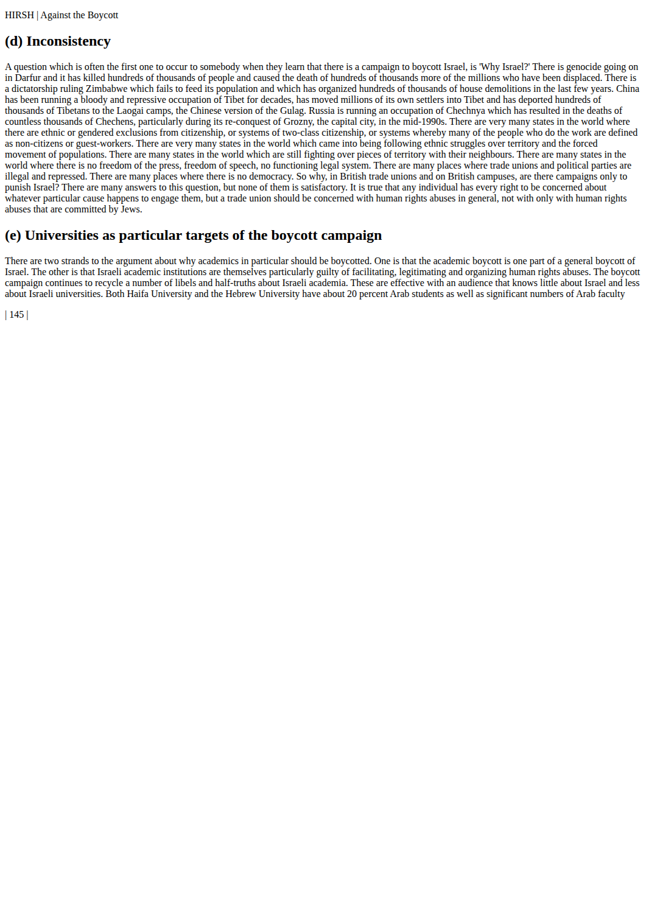HIRSH | Against the Boycott
(d) Inconsistency
A question which is often the first one to occur to somebody when they learn that there is a campaign to boycott Israel, is 'Why Israel?' There is genocide going on in Darfur and it has killed hundreds of thousands of people and caused the death of hundreds of thousands more of the millions who have been displaced. There is a dictatorship ruling Zimbabwe which fails to feed its population and which has organized hundreds of thousands of house demolitions in the last few years. China has been running a bloody and repressive occupation of Tibet for decades, has moved millions of its own settlers into Tibet and has deported hundreds of thousands of Tibetans to the Laogai camps, the Chinese version of the Gulag. Russia is running an occupation of Chechnya which has resulted in the deaths of countless thousands of Chechens, particularly during its re-conquest of Grozny, the capital city, in the mid-1990s. There are very many states in the world where there are ethnic or gendered exclusions from citizenship, or systems of two-class citizenship, or systems whereby many of the people who do the work are defined as non-citizens or guest-workers. There are very many states in the world which came into being following ethnic struggles over territory and the forced movement of populations. There are many states in the world which are still fighting over pieces of territory with their neighbours. There are many states in the world where there is no freedom of the press, freedom of speech, no functioning legal system. There are many places where trade unions and political parties are illegal and repressed. There are many places where there is no democracy. So why, in British trade unions and on British campuses, are there campaigns only to punish Israel? There are many answers to this question, but none of them is satisfactory. It is true that any individual has every right to be concerned about whatever particular cause happens to engage them, but a trade union should be concerned with human rights abuses in general, not with only with human rights abuses that are committed by Jews.
(e) Universities as particular targets of the boycott campaign
There are two strands to the argument about why academics in particular should be boycotted. One is that the academic boycott is one part of a general boycott of Israel. The other is that Israeli academic institutions are themselves particularly guilty of facilitating, legitimating and organizing human rights abuses. The boycott campaign continues to recycle a number of libels and half-truths about Israeli academia. These are effective with an audience that knows little about Israel and less about Israeli universities. Both Haifa University and the Hebrew University have about 20 percent Arab students as well as significant numbers of Arab faculty
| 145 |